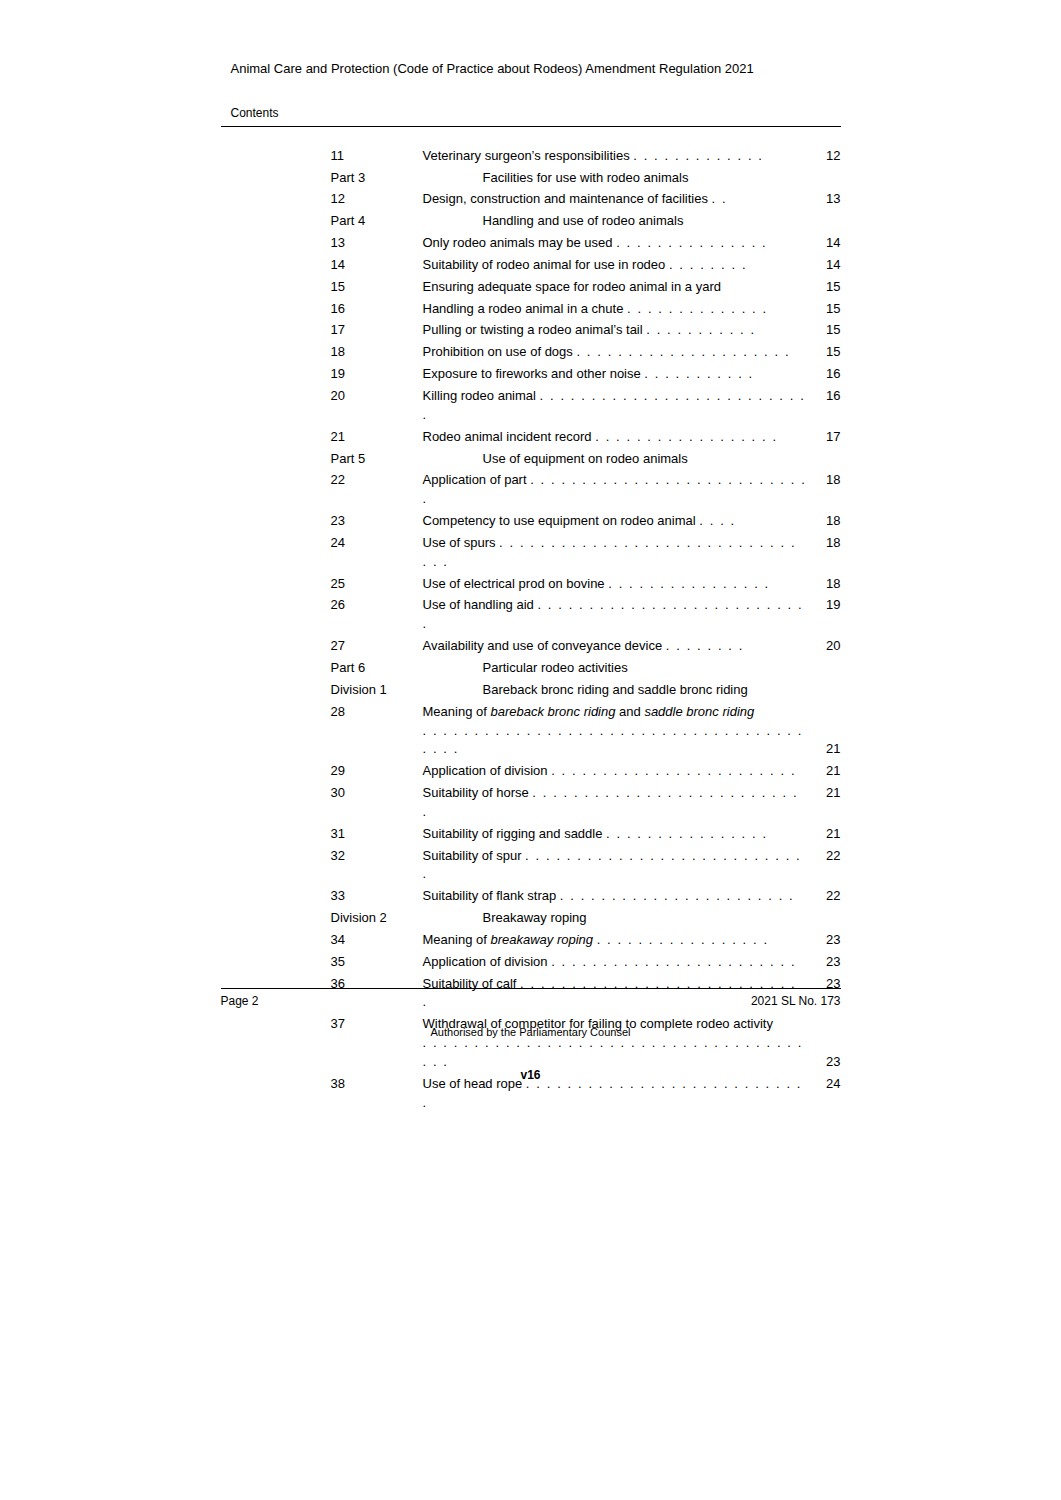Animal Care and Protection (Code of Practice about Rodeos) Amendment Regulation 2021
Contents
| 11 | Veterinary surgeon’s responsibilities . . . . . . . . . . . . . | 12 |
| Part 3 | Facilities for use with rodeo animals | |
| 12 | Design, construction and maintenance of facilities . . | 13 |
| Part 4 | Handling and use of rodeo animals | |
| 13 | Only rodeo animals may be used . . . . . . . . . . . . . . . | 14 |
| 14 | Suitability of rodeo animal for use in rodeo . . . . . . . . | 14 |
| 15 | Ensuring adequate space for rodeo animal in a yard | 15 |
| 16 | Handling a rodeo animal in a chute . . . . . . . . . . . . . . | 15 |
| 17 | Pulling or twisting a rodeo animal’s tail . . . . . . . . . . . | 15 |
| 18 | Prohibition on use of dogs . . . . . . . . . . . . . . . . . . . . . | 15 |
| 19 | Exposure to fireworks and other noise . . . . . . . . . . . | 16 |
| 20 | Killing rodeo animal . . . . . . . . . . . . . . . . . . . . . . . . . . . | 16 |
| 21 | Rodeo animal incident record . . . . . . . . . . . . . . . . . . | 17 |
| Part 5 | Use of equipment on rodeo animals | |
| 22 | Application of part . . . . . . . . . . . . . . . . . . . . . . . . . . . . | 18 |
| 23 | Competency to use equipment on rodeo animal . . . . | 18 |
| 24 | Use of spurs . . . . . . . . . . . . . . . . . . . . . . . . . . . . . . . . | 18 |
| 25 | Use of electrical prod on bovine . . . . . . . . . . . . . . . . | 18 |
| 26 | Use of handling aid . . . . . . . . . . . . . . . . . . . . . . . . . . . | 19 |
| 27 | Availability and use of conveyance device . . . . . . . . | 20 |
| Part 6 | Particular rodeo activities | |
| Division 1 | Bareback bronc riding and saddle bronc riding | |
| 28 | Meaning of bareback bronc riding and saddle bronc riding . . . . . . . . . . . . . . . . . . . . . . . . . . . . . . . . . . . . . . . . . | 21 |
| 29 | Application of division . . . . . . . . . . . . . . . . . . . . . . . . | 21 |
| 30 | Suitability of horse . . . . . . . . . . . . . . . . . . . . . . . . . . . | 21 |
| 31 | Suitability of rigging and saddle . . . . . . . . . . . . . . . . | 21 |
| 32 | Suitability of spur . . . . . . . . . . . . . . . . . . . . . . . . . . . . | 22 |
| 33 | Suitability of flank strap . . . . . . . . . . . . . . . . . . . . . . . | 22 |
| Division 2 | Breakaway roping | |
| 34 | Meaning of breakaway roping . . . . . . . . . . . . . . . . . | 23 |
| 35 | Application of division . . . . . . . . . . . . . . . . . . . . . . . . | 23 |
| 36 | Suitability of calf . . . . . . . . . . . . . . . . . . . . . . . . . . . . | 23 |
| 37 | Withdrawal of competitor for failing to complete rodeo activity . . . . . . . . . . . . . . . . . . . . . . . . . . . . . . . . . . . . . . . . | 23 |
| 38 | Use of head rope . . . . . . . . . . . . . . . . . . . . . . . . . . . . | 24 |
Page 2 2021 SL No. 173
Authorised by the Parliamentary Counsel
v16